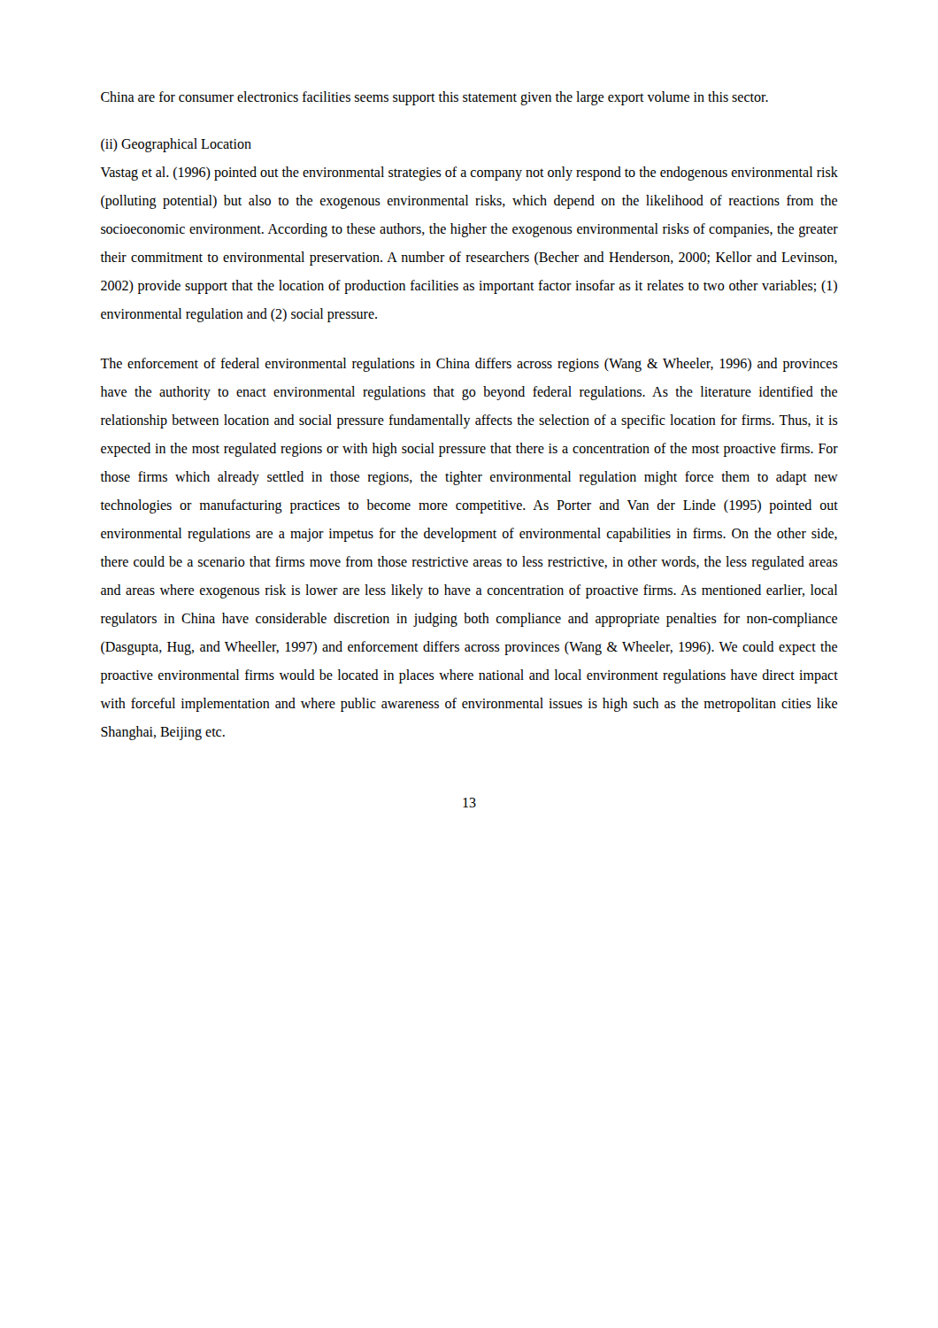China are for consumer electronics facilities seems support this statement given the large export volume in this sector.
(ii) Geographical Location
Vastag et al. (1996) pointed out the environmental strategies of a company not only respond to the endogenous environmental risk (polluting potential) but also to the exogenous environmental risks, which depend on the likelihood of reactions from the socioeconomic environment. According to these authors, the higher the exogenous environmental risks of companies, the greater their commitment to environmental preservation. A number of researchers (Becher and Henderson, 2000; Kellor and Levinson, 2002) provide support that the location of production facilities as important factor insofar as it relates to two other variables; (1) environmental regulation and (2) social pressure.
The enforcement of federal environmental regulations in China differs across regions (Wang & Wheeler, 1996) and provinces have the authority to enact environmental regulations that go beyond federal regulations. As the literature identified the relationship between location and social pressure fundamentally affects the selection of a specific location for firms. Thus, it is expected in the most regulated regions or with high social pressure that there is a concentration of the most proactive firms. For those firms which already settled in those regions, the tighter environmental regulation might force them to adapt new technologies or manufacturing practices to become more competitive. As Porter and Van der Linde (1995) pointed out environmental regulations are a major impetus for the development of environmental capabilities in firms. On the other side, there could be a scenario that firms move from those restrictive areas to less restrictive, in other words, the less regulated areas and areas where exogenous risk is lower are less likely to have a concentration of proactive firms. As mentioned earlier, local regulators in China have considerable discretion in judging both compliance and appropriate penalties for non-compliance (Dasgupta, Hug, and Wheeller, 1997) and enforcement differs across provinces (Wang & Wheeler, 1996). We could expect the proactive environmental firms would be located in places where national and local environment regulations have direct impact with forceful implementation and where public awareness of environmental issues is high such as the metropolitan cities like Shanghai, Beijing etc.
13